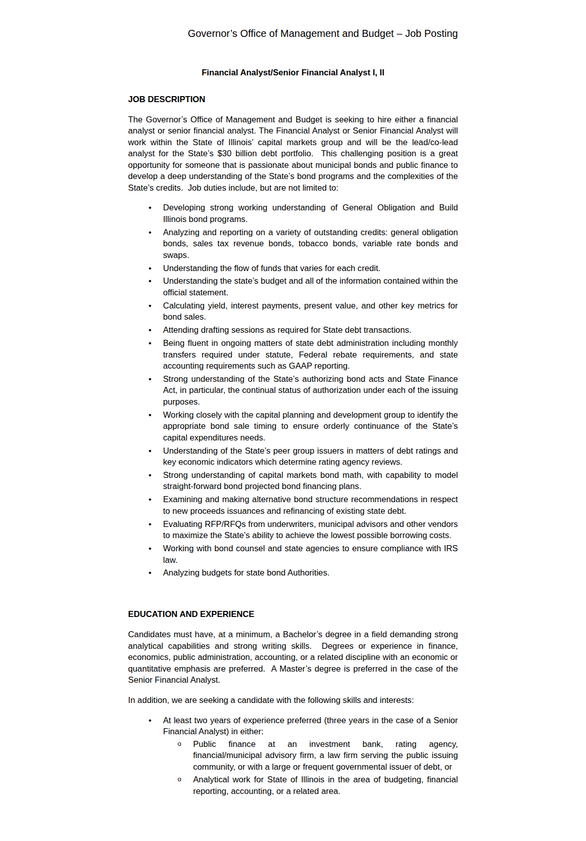Governor’s Office of Management and Budget – Job Posting
Financial Analyst/Senior Financial Analyst I, II
JOB DESCRIPTION
The Governor’s Office of Management and Budget is seeking to hire either a financial analyst or senior financial analyst. The Financial Analyst or Senior Financial Analyst will work within the State of Illinois’ capital markets group and will be the lead/co-lead analyst for the State’s $30 billion debt portfolio. This challenging position is a great opportunity for someone that is passionate about municipal bonds and public finance to develop a deep understanding of the State’s bond programs and the complexities of the State’s credits. Job duties include, but are not limited to:
Developing strong working understanding of General Obligation and Build Illinois bond programs.
Analyzing and reporting on a variety of outstanding credits: general obligation bonds, sales tax revenue bonds, tobacco bonds, variable rate bonds and swaps.
Understanding the flow of funds that varies for each credit.
Understanding the state’s budget and all of the information contained within the official statement.
Calculating yield, interest payments, present value, and other key metrics for bond sales.
Attending drafting sessions as required for State debt transactions.
Being fluent in ongoing matters of state debt administration including monthly transfers required under statute, Federal rebate requirements, and state accounting requirements such as GAAP reporting.
Strong understanding of the State’s authorizing bond acts and State Finance Act, in particular, the continual status of authorization under each of the issuing purposes.
Working closely with the capital planning and development group to identify the appropriate bond sale timing to ensure orderly continuance of the State’s capital expenditures needs.
Understanding of the State’s peer group issuers in matters of debt ratings and key economic indicators which determine rating agency reviews.
Strong understanding of capital markets bond math, with capability to model straight-forward bond projected bond financing plans.
Examining and making alternative bond structure recommendations in respect to new proceeds issuances and refinancing of existing state debt.
Evaluating RFP/RFQs from underwriters, municipal advisors and other vendors to maximize the State’s ability to achieve the lowest possible borrowing costs.
Working with bond counsel and state agencies to ensure compliance with IRS law.
Analyzing budgets for state bond Authorities.
EDUCATION AND EXPERIENCE
Candidates must have, at a minimum, a Bachelor’s degree in a field demanding strong analytical capabilities and strong writing skills. Degrees or experience in finance, economics, public administration, accounting, or a related discipline with an economic or quantitative emphasis are preferred. A Master’s degree is preferred in the case of the Senior Financial Analyst.
In addition, we are seeking a candidate with the following skills and interests:
At least two years of experience preferred (three years in the case of a Senior Financial Analyst) in either:
Public finance at an investment bank, rating agency, financial/municipal advisory firm, a law firm serving the public issuing community, or with a large or frequent governmental issuer of debt, or
Analytical work for State of Illinois in the area of budgeting, financial reporting, accounting, or a related area.